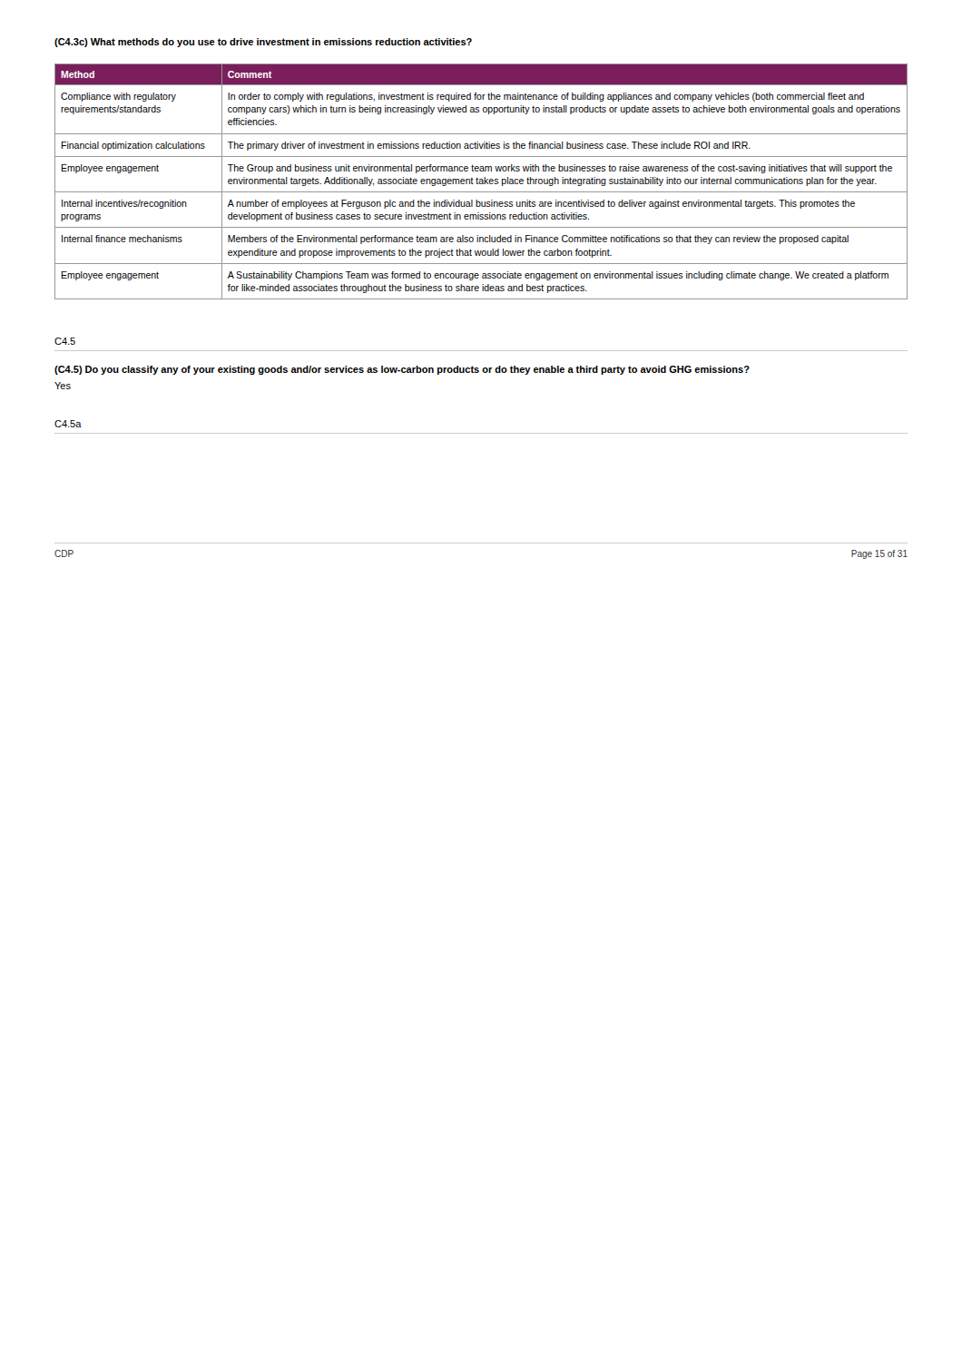(C4.3c) What methods do you use to drive investment in emissions reduction activities?
| Method | Comment |
| --- | --- |
| Compliance with regulatory requirements/standards | In order to comply with regulations, investment is required for the maintenance of building appliances and company vehicles (both commercial fleet and company cars) which in turn is being increasingly viewed as opportunity to install products or update assets to achieve both environmental goals and operations efficiencies. |
| Financial optimization calculations | The primary driver of investment in emissions reduction activities is the financial business case. These include ROI and IRR. |
| Employee engagement | The Group and business unit environmental performance team works with the businesses to raise awareness of the cost-saving initiatives that will support the environmental targets. Additionally, associate engagement takes place through integrating sustainability into our internal communications plan for the year. |
| Internal incentives/recognition programs | A number of employees at Ferguson plc and the individual business units are incentivised to deliver against environmental targets. This promotes the development of business cases to secure investment in emissions reduction activities. |
| Internal finance mechanisms | Members of the Environmental performance team are also included in Finance Committee notifications so that they can review the proposed capital expenditure and propose improvements to the project that would lower the carbon footprint. |
| Employee engagement | A Sustainability Champions Team was formed to encourage associate engagement on environmental issues including climate change. We created a platform for like-minded associates throughout the business to share ideas and best practices. |
C4.5
(C4.5) Do you classify any of your existing goods and/or services as low-carbon products or do they enable a third party to avoid GHG emissions?
Yes
C4.5a
CDP Page 15 of 31